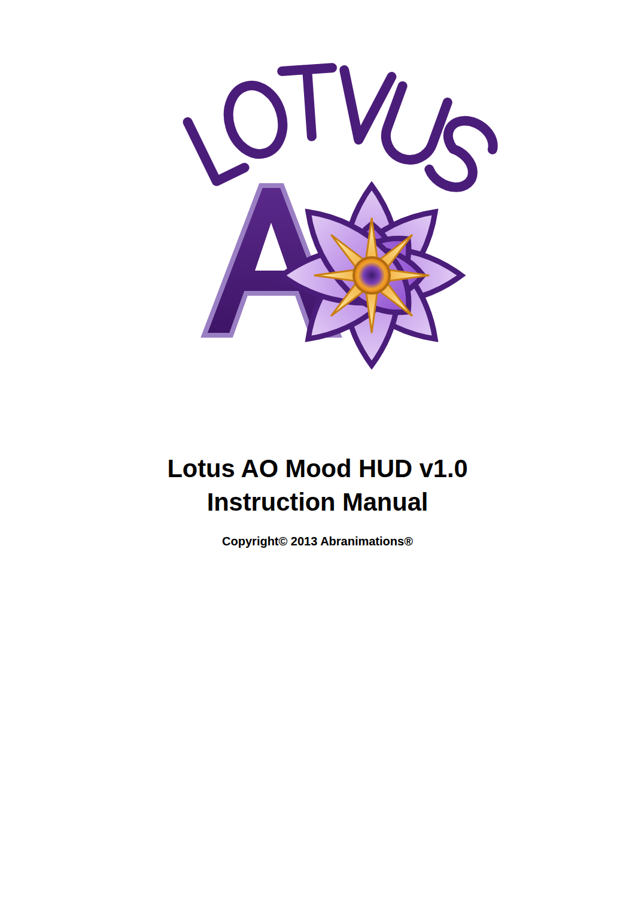Lotus AO Mood HUD v1.0 Instruction Manual
Copyright© 2013 Abranimations®